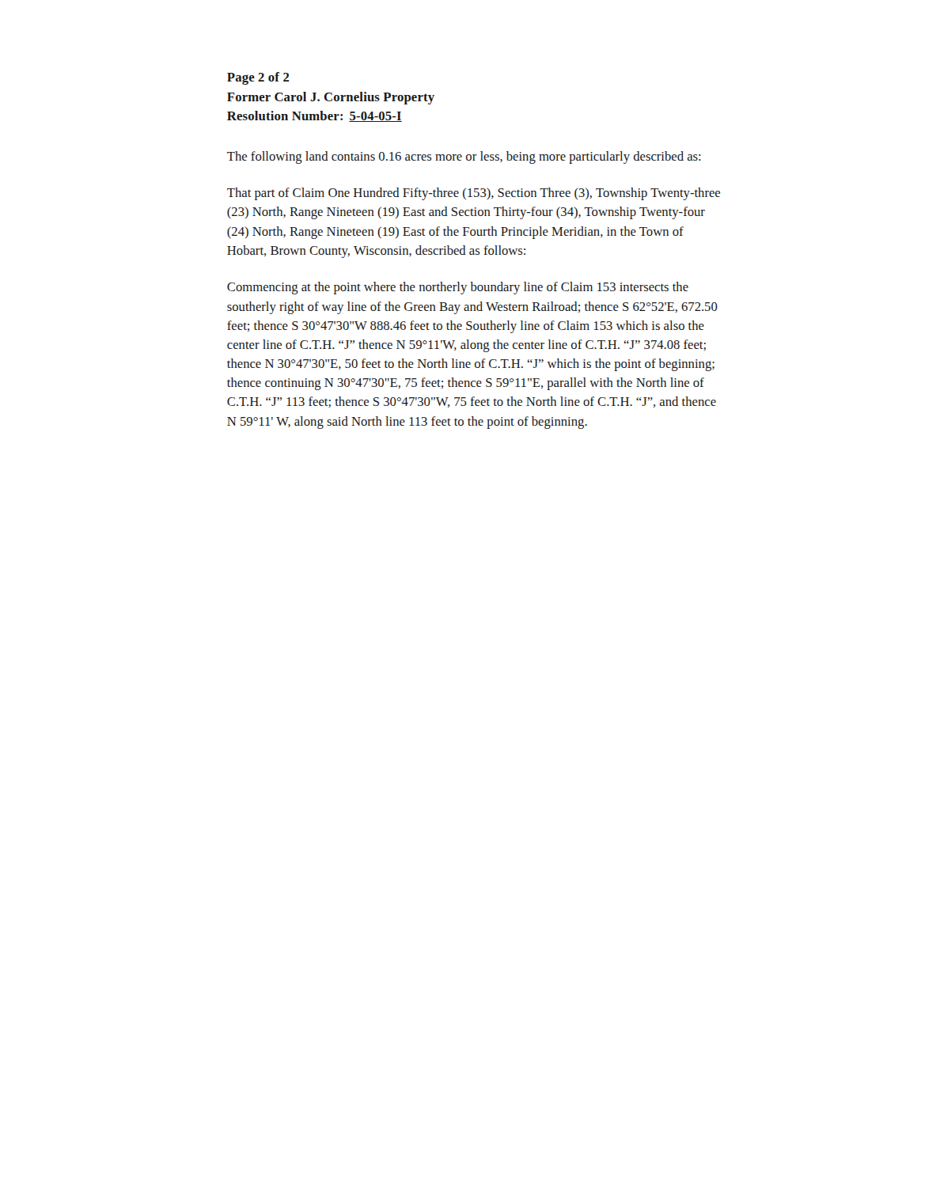Page 2 of 2
Former Carol J. Cornelius Property
Resolution Number: 5-04-05-I
The following land contains 0.16 acres more or less, being more particularly described as:
That part of Claim One Hundred Fifty-three (153), Section Three (3), Township Twenty-three (23) North, Range Nineteen (19) East and Section Thirty-four (34), Township Twenty-four (24) North, Range Nineteen (19) East of the Fourth Principle Meridian, in the Town of Hobart, Brown County, Wisconsin, described as follows:
Commencing at the point where the northerly boundary line of Claim 153 intersects the southerly right of way line of the Green Bay and Western Railroad; thence S 62°52'E, 672.50 feet; thence S 30°47'30"W 888.46 feet to the Southerly line of Claim 153 which is also the center line of C.T.H. “J” thence N 59°11'W, along the center line of C.T.H. “J” 374.08 feet; thence N 30°47'30"E, 50 feet to the North line of C.T.H. “J” which is the point of beginning; thence continuing N 30°47'30"E, 75 feet; thence S 59°11"E, parallel with the North line of C.T.H. “J” 113 feet; thence S 30°47'30"W, 75 feet to the North line of C.T.H. “J”, and thence N 59°11' W, along said North line 113 feet to the point of beginning.